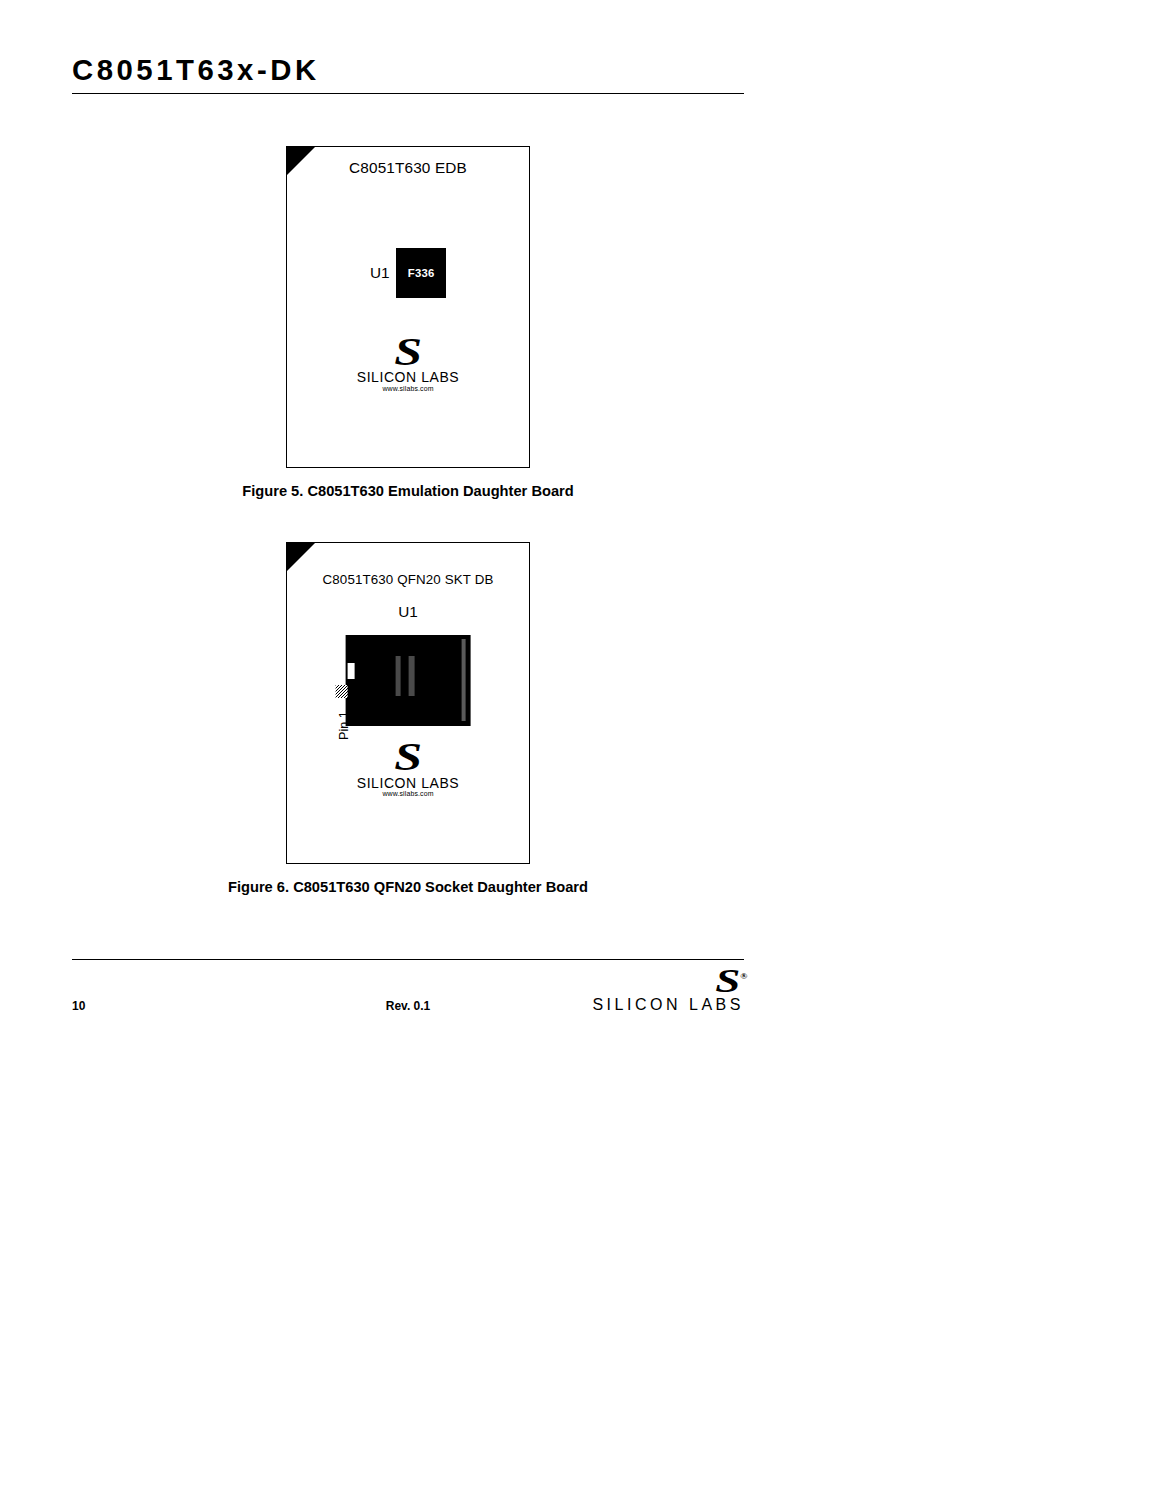C8051T63x-DK
C8051T630 EDB
U1 F336
S
SILICON LABS
www.silabs.com
Figure 5. C8051T630 Emulation Daughter Board
C8051T630 QFN20 SKT DB
U1
Pin 1
S
SILICON LABS
www.silabs.com
Figure 6. C8051T630 QFN20 Socket Daughter Board
10
Rev. 0.1
S®
SILICON LABS